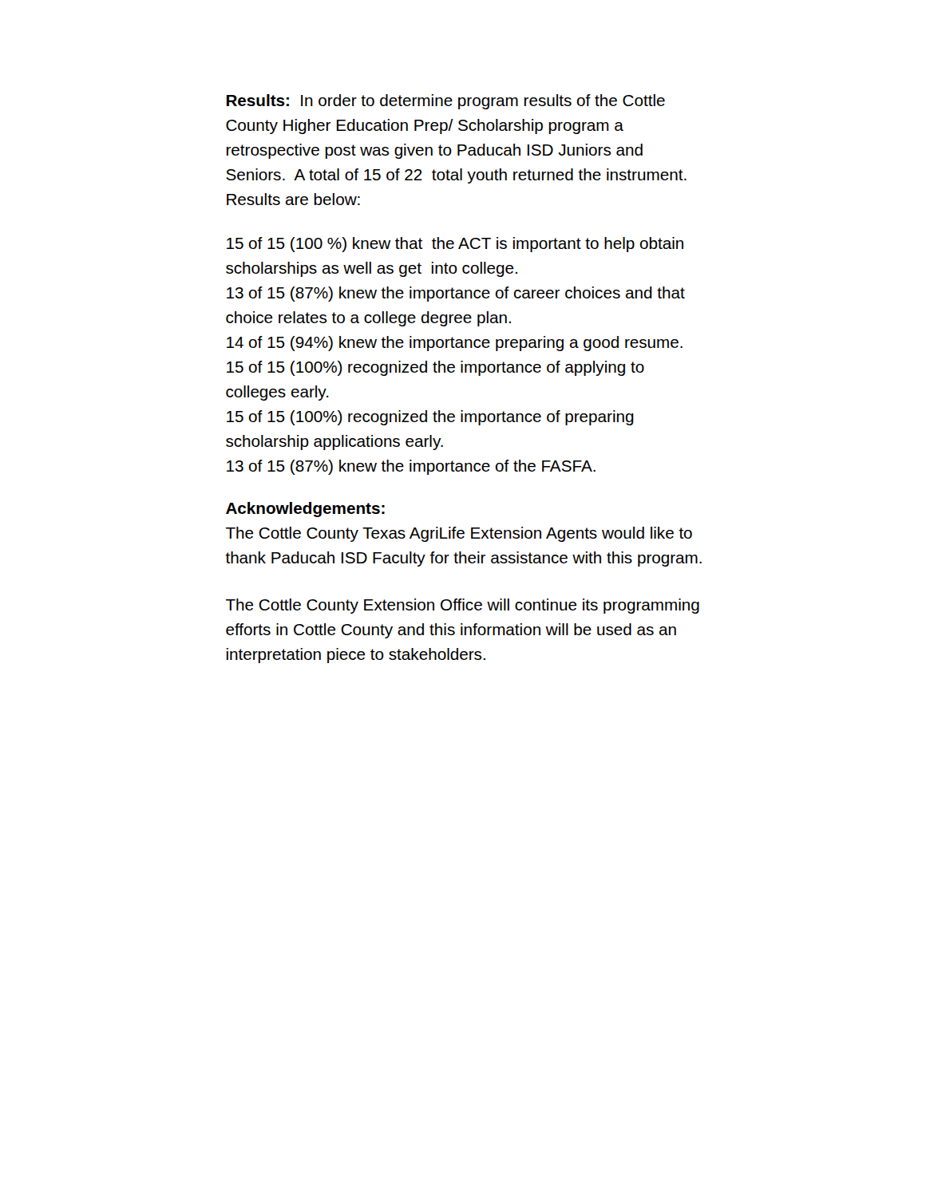Results: In order to determine program results of the Cottle County Higher Education Prep/ Scholarship program a retrospective post was given to Paducah ISD Juniors and Seniors. A total of 15 of 22 total youth returned the instrument. Results are below:
15 of 15 (100 %) knew that the ACT is important to help obtain scholarships as well as get into college.
13 of 15 (87%) knew the importance of career choices and that choice relates to a college degree plan.
14 of 15 (94%) knew the importance preparing a good resume.
15 of 15 (100%) recognized the importance of applying to colleges early.
15 of 15 (100%) recognized the importance of preparing scholarship applications early.
13 of 15 (87%) knew the importance of the FASFA.
Acknowledgements:
The Cottle County Texas AgriLife Extension Agents would like to thank Paducah ISD Faculty for their assistance with this program.
The Cottle County Extension Office will continue its programming efforts in Cottle County and this information will be used as an interpretation piece to stakeholders.